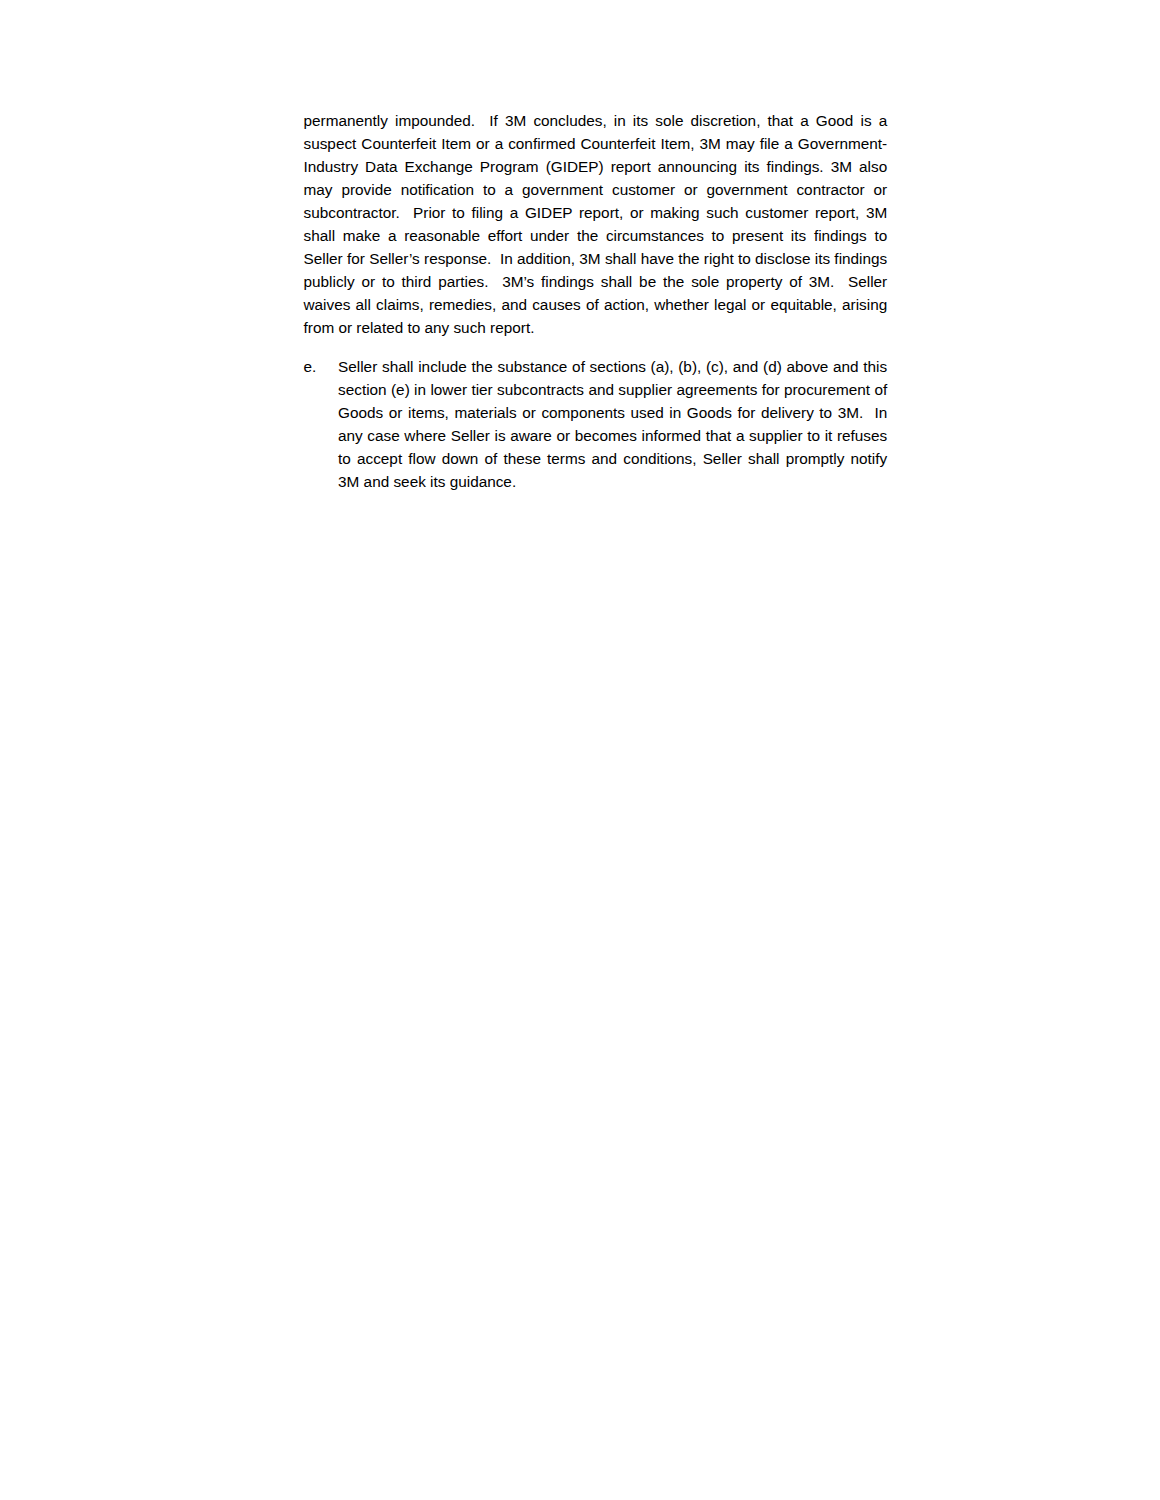permanently impounded. If 3M concludes, in its sole discretion, that a Good is a suspect Counterfeit Item or a confirmed Counterfeit Item, 3M may file a Government-Industry Data Exchange Program (GIDEP) report announcing its findings. 3M also may provide notification to a government customer or government contractor or subcontractor. Prior to filing a GIDEP report, or making such customer report, 3M shall make a reasonable effort under the circumstances to present its findings to Seller for Seller’s response. In addition, 3M shall have the right to disclose its findings publicly or to third parties. 3M’s findings shall be the sole property of 3M. Seller waives all claims, remedies, and causes of action, whether legal or equitable, arising from or related to any such report.
e. Seller shall include the substance of sections (a), (b), (c), and (d) above and this section (e) in lower tier subcontracts and supplier agreements for procurement of Goods or items, materials or components used in Goods for delivery to 3M. In any case where Seller is aware or becomes informed that a supplier to it refuses to accept flow down of these terms and conditions, Seller shall promptly notify 3M and seek its guidance.